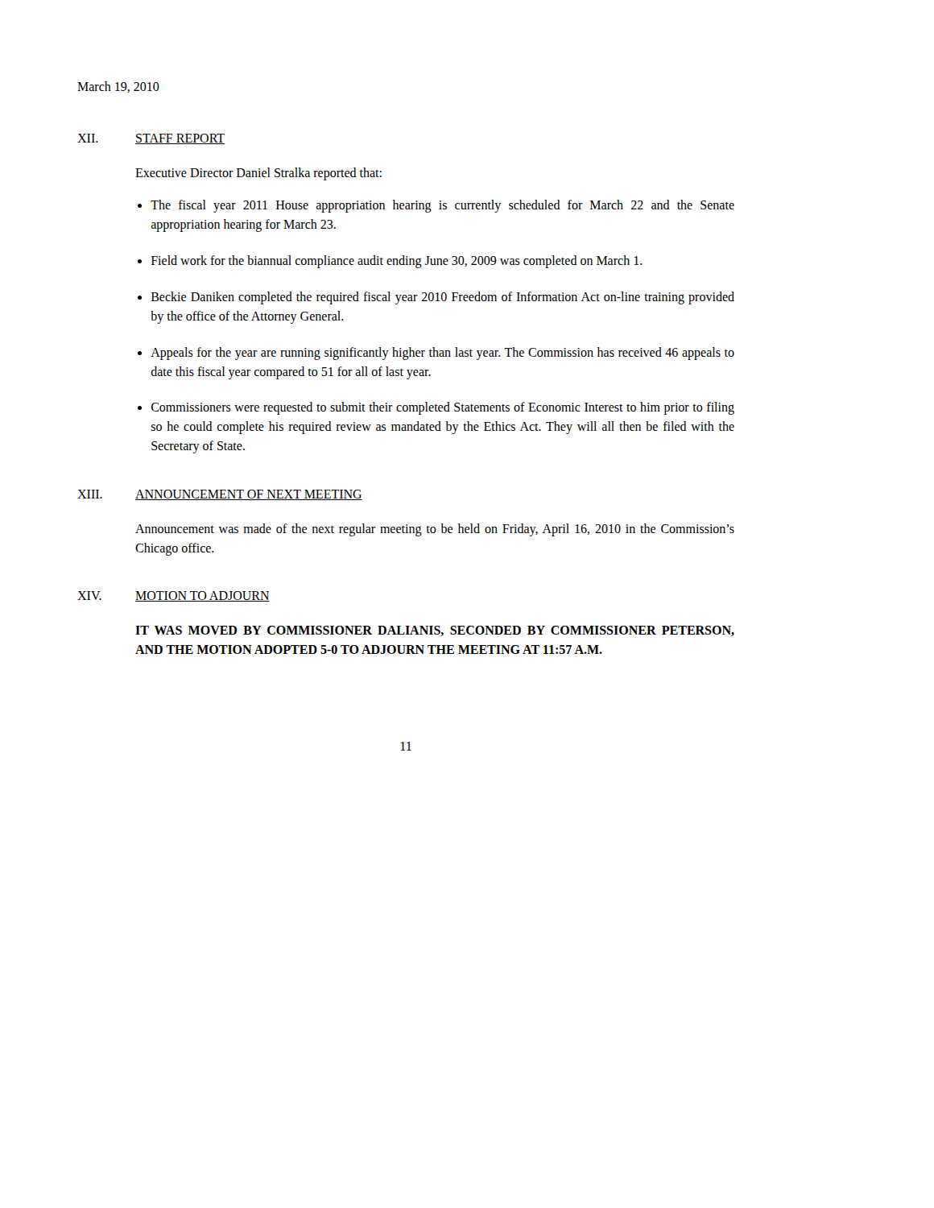March 19, 2010
XII. STAFF REPORT
Executive Director Daniel Stralka reported that:
The fiscal year 2011 House appropriation hearing is currently scheduled for March 22 and the Senate appropriation hearing for March 23.
Field work for the biannual compliance audit ending June 30, 2009 was completed on March 1.
Beckie Daniken completed the required fiscal year 2010 Freedom of Information Act on-line training provided by the office of the Attorney General.
Appeals for the year are running significantly higher than last year. The Commission has received 46 appeals to date this fiscal year compared to 51 for all of last year.
Commissioners were requested to submit their completed Statements of Economic Interest to him prior to filing so he could complete his required review as mandated by the Ethics Act. They will all then be filed with the Secretary of State.
XIII. ANNOUNCEMENT OF NEXT MEETING
Announcement was made of the next regular meeting to be held on Friday, April 16, 2010 in the Commission’s Chicago office.
XIV. MOTION TO ADJOURN
IT WAS MOVED BY COMMISSIONER DALIANIS, SECONDED BY COMMISSIONER PETERSON, AND THE MOTION ADOPTED 5-0 TO ADJOURN THE MEETING AT 11:57 A.M.
11